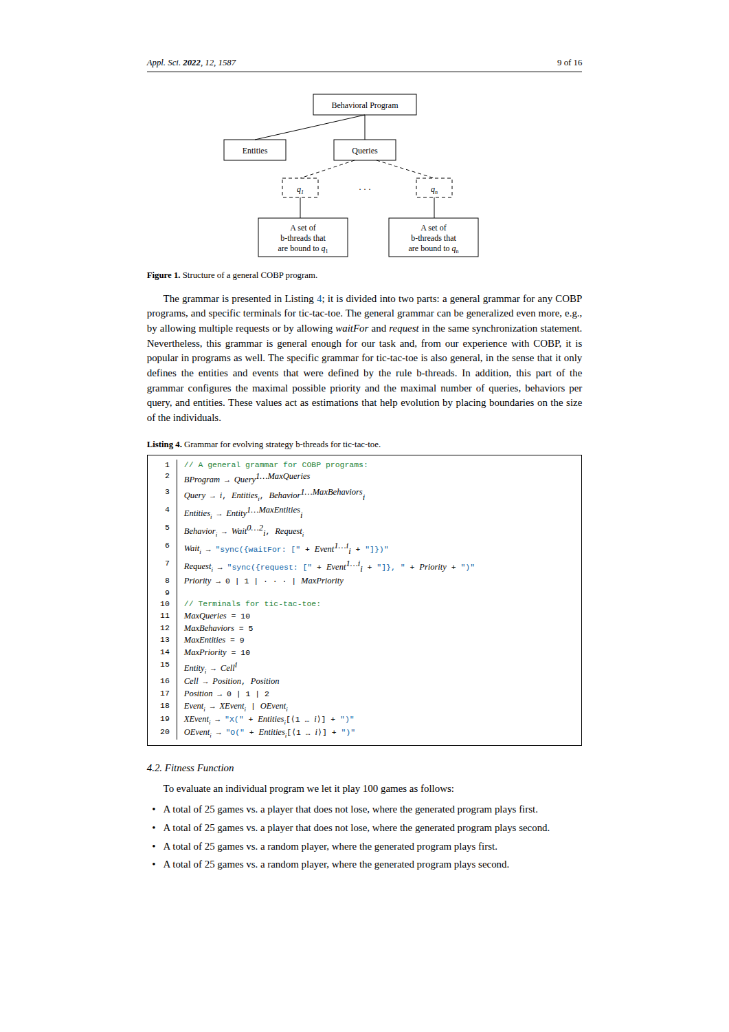Appl. Sci. 2022, 12, 1587
9 of 16
Behavioral Program Entities Queries q1 qn · · · A set of b-threads that are bound to q1 A set of b-threads that are bound to qn
Figure 1. Structure of a general COBP program.
The grammar is presented in Listing 4; it is divided into two parts: a general grammar for any COBP programs, and specific terminals for tic-tac-toe. The general grammar can be generalized even more, e.g., by allowing multiple requests or by allowing waitFor and request in the same synchronization statement. Nevertheless, this grammar is general enough for our task and, from our experience with COBP, it is popular in programs as well. The specific grammar for tic-tac-toe is also general, in the sense that it only defines the entities and events that were defined by the rule b-threads. In addition, this part of the grammar configures the maximal possible priority and the maximal number of queries, behaviors per query, and entities. These values act as estimations that help evolution by placing boundaries on the size of the individuals.
Listing 4. Grammar for evolving strategy b-threads for tic-tac-toe.
| 1 | // A general grammar for COBP programs: |
| 2 | BProgram → Query 1…MaxQueries |
| 3 | Query → i , Entities i , Behavior 1…MaxBehaviors i |
| 4 | Entities i → Entity 1…MaxEntities i |
| 5 | Behavior i → Wait 0…2 i , Request i |
| 6 | Wait i → "sync({waitFor: [" + Event 1…i i + "]})" |
| 7 | Request i → "sync({request: [" + Event 1…i i + "]}, " + Priority + ")" |
| 8 | Priority → 0 / 1 / · · · / MaxPriority |
| 9 | |
| 10 | // Terminals for tic-tac-toe: |
| 11 | MaxQueries = 10 |
| 12 | MaxBehaviors = 5 |
| 13 | MaxEntities = 9 |
| 14 | MaxPriority = 10 |
| 15 | Entity i → Cell i |
| 16 | Cell → Position , Position |
| 17 | Position → 0 / 1 / 2 |
| 18 | Event i → XEvent i / OEvent i |
| 19 | XEvent i → "X(" + Entities i [⟨1 … i ⟩] + ")" |
| 20 | OEvent i → "O(" + Entities i [⟨1 … i ⟩] + ")" |
4.2. Fitness Function
To evaluate an individual program we let it play 100 games as follows:
A total of 25 games vs. a player that does not lose, where the generated program plays first.
A total of 25 games vs. a player that does not lose, where the generated program plays second.
A total of 25 games vs. a random player, where the generated program plays first.
A total of 25 games vs. a random player, where the generated program plays second.